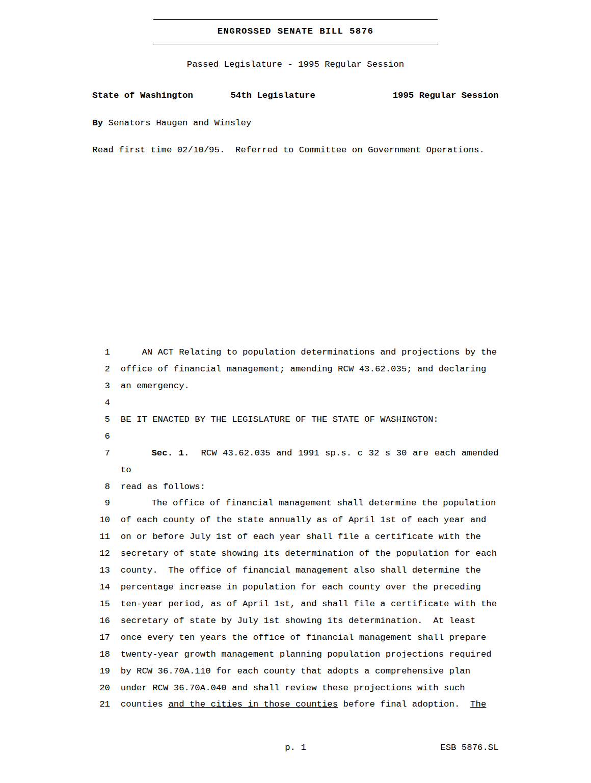ENGROSSED SENATE BILL 5876
Passed Legislature - 1995 Regular Session
| State of Washington | 54th Legislature | 1995 Regular Session |
By Senators Haugen and Winsley
Read first time 02/10/95. Referred to Committee on Government Operations.
AN ACT Relating to population determinations and projections by the
office of financial management; amending RCW 43.62.035; and declaring
an emergency.
BE IT ENACTED BY THE LEGISLATURE OF THE STATE OF WASHINGTON:
Sec. 1. RCW 43.62.035 and 1991 sp.s. c 32 s 30 are each amended to
read as follows:
The office of financial management shall determine the population
of each county of the state annually as of April 1st of each year and
on or before July 1st of each year shall file a certificate with the
secretary of state showing its determination of the population for each
county. The office of financial management also shall determine the
percentage increase in population for each county over the preceding
ten-year period, as of April 1st, and shall file a certificate with the
secretary of state by July 1st showing its determination. At least
once every ten years the office of financial management shall prepare
twenty-year growth management planning population projections required
by RCW 36.70A.110 for each county that adopts a comprehensive plan
under RCW 36.70A.040 and shall review these projections with such
counties and the cities in those counties before final adoption. The
p. 1ESB 5876.SL